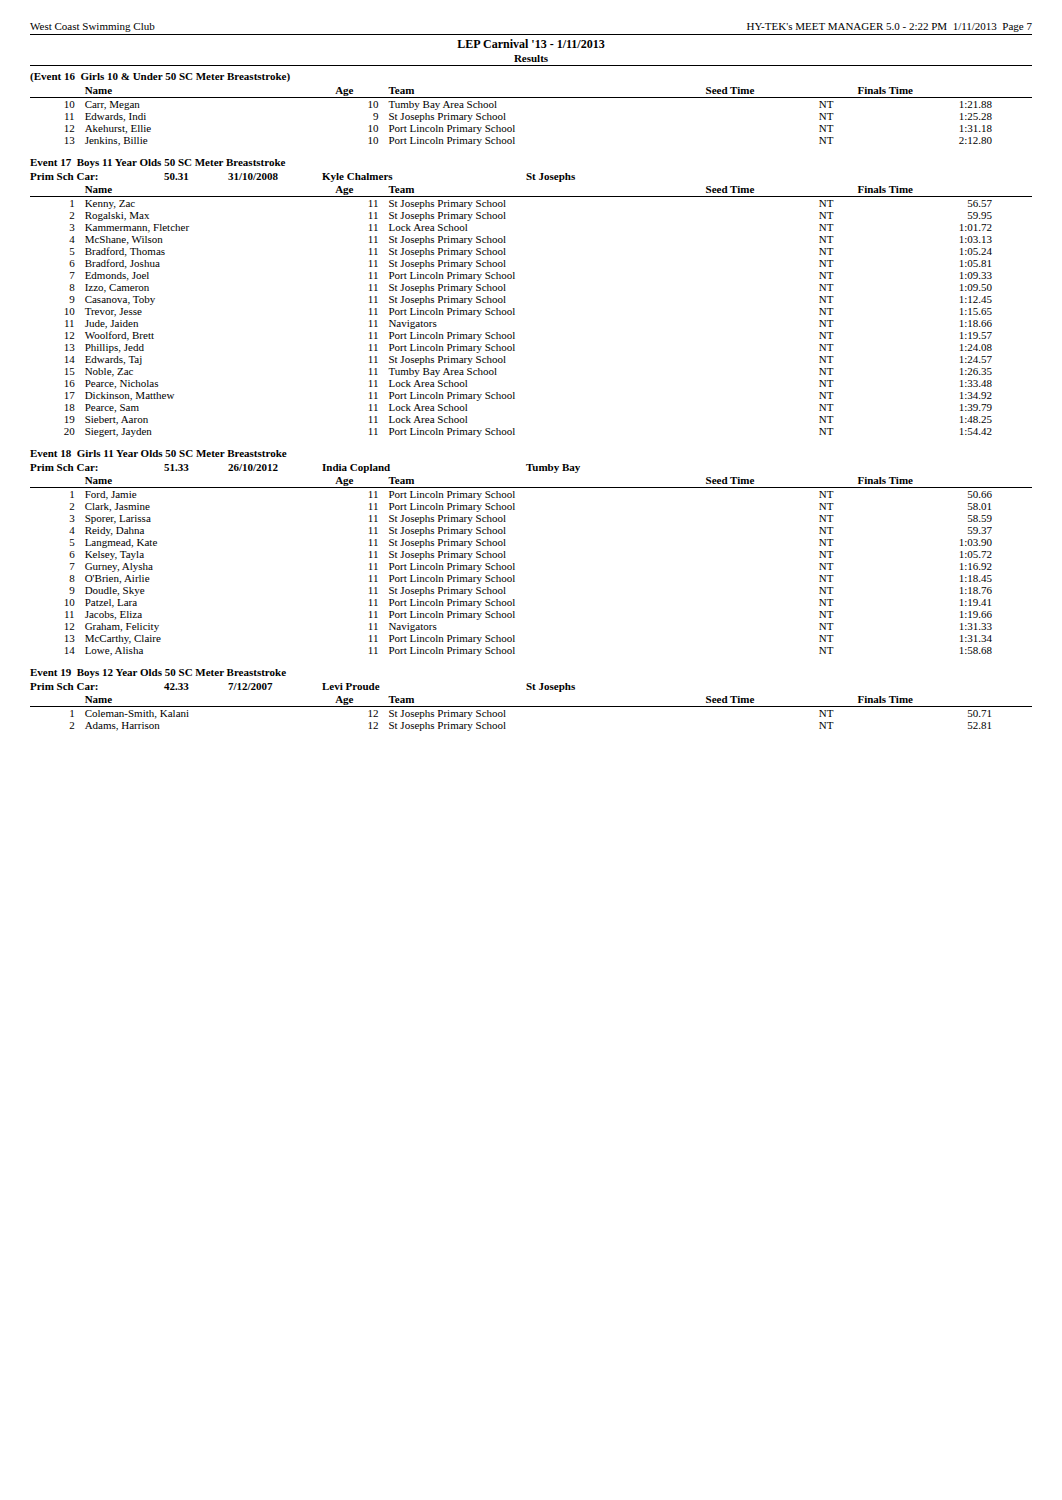West Coast Swimming Club
HY-TEK's MEET MANAGER 5.0 - 2:22 PM 1/11/2013 Page 7
LEP Carnival '13 - 1/11/2013
Results
(Event 16 Girls 10 & Under 50 SC Meter Breaststroke)
| | Name | Age | Team | Seed Time | Finals Time |
| --- | --- | --- | --- | --- | --- |
| 10 | Carr, Megan | 10 | Tumby Bay Area School | NT | 1:21.88 |
| 11 | Edwards, Indi | 9 | St Josephs Primary School | NT | 1:25.28 |
| 12 | Akehurst, Ellie | 10 | Port Lincoln Primary School | NT | 1:31.18 |
| 13 | Jenkins, Billie | 10 | Port Lincoln Primary School | NT | 2:12.80 |
Event 17 Boys 11 Year Olds 50 SC Meter Breaststroke
Prim Sch Car: 50.3131/10/2008 Kyle Chalmers St Josephs
| | Name | Age | Team | Seed Time | Finals Time |
| --- | --- | --- | --- | --- | --- |
| 1 | Kenny, Zac | 11 | St Josephs Primary School | NT | 56.57 |
| 2 | Rogalski, Max | 11 | St Josephs Primary School | NT | 59.95 |
| 3 | Kammermann, Fletcher | 11 | Lock Area School | NT | 1:01.72 |
| 4 | McShane, Wilson | 11 | St Josephs Primary School | NT | 1:03.13 |
| 5 | Bradford, Thomas | 11 | St Josephs Primary School | NT | 1:05.24 |
| 6 | Bradford, Joshua | 11 | St Josephs Primary School | NT | 1:05.81 |
| 7 | Edmonds, Joel | 11 | Port Lincoln Primary School | NT | 1:09.33 |
| 8 | Izzo, Cameron | 11 | St Josephs Primary School | NT | 1:09.50 |
| 9 | Casanova, Toby | 11 | St Josephs Primary School | NT | 1:12.45 |
| 10 | Trevor, Jesse | 11 | Port Lincoln Primary School | NT | 1:15.65 |
| 11 | Jude, Jaiden | 11 | Navigators | NT | 1:18.66 |
| 12 | Woolford, Brett | 11 | Port Lincoln Primary School | NT | 1:19.57 |
| 13 | Phillips, Jedd | 11 | Port Lincoln Primary School | NT | 1:24.08 |
| 14 | Edwards, Taj | 11 | St Josephs Primary School | NT | 1:24.57 |
| 15 | Noble, Zac | 11 | Tumby Bay Area School | NT | 1:26.35 |
| 16 | Pearce, Nicholas | 11 | Lock Area School | NT | 1:33.48 |
| 17 | Dickinson, Matthew | 11 | Port Lincoln Primary School | NT | 1:34.92 |
| 18 | Pearce, Sam | 11 | Lock Area School | NT | 1:39.79 |
| 19 | Siebert, Aaron | 11 | Lock Area School | NT | 1:48.25 |
| 20 | Siegert, Jayden | 11 | Port Lincoln Primary School | NT | 1:54.42 |
Event 18 Girls 11 Year Olds 50 SC Meter Breaststroke
Prim Sch Car: 51.3326/10/2012 India Copland Tumby Bay
| | Name | Age | Team | Seed Time | Finals Time |
| --- | --- | --- | --- | --- | --- |
| 1 | Ford, Jamie | 11 | Port Lincoln Primary School | NT | 50.66 |
| 2 | Clark, Jasmine | 11 | Port Lincoln Primary School | NT | 58.01 |
| 3 | Sporer, Larissa | 11 | St Josephs Primary School | NT | 58.59 |
| 4 | Reidy, Dahna | 11 | St Josephs Primary School | NT | 59.37 |
| 5 | Langmead, Kate | 11 | St Josephs Primary School | NT | 1:03.90 |
| 6 | Kelsey, Tayla | 11 | St Josephs Primary School | NT | 1:05.72 |
| 7 | Gurney, Alysha | 11 | Port Lincoln Primary School | NT | 1:16.92 |
| 8 | O'Brien, Airlie | 11 | Port Lincoln Primary School | NT | 1:18.45 |
| 9 | Doudle, Skye | 11 | St Josephs Primary School | NT | 1:18.76 |
| 10 | Patzel, Lara | 11 | Port Lincoln Primary School | NT | 1:19.41 |
| 11 | Jacobs, Eliza | 11 | Port Lincoln Primary School | NT | 1:19.66 |
| 12 | Graham, Felicity | 11 | Navigators | NT | 1:31.33 |
| 13 | McCarthy, Claire | 11 | Port Lincoln Primary School | NT | 1:31.34 |
| 14 | Lowe, Alisha | 11 | Port Lincoln Primary School | NT | 1:58.68 |
Event 19 Boys 12 Year Olds 50 SC Meter Breaststroke
Prim Sch Car: 42.337/12/2007 Levi Proude St Josephs
| | Name | Age | Team | Seed Time | Finals Time |
| --- | --- | --- | --- | --- | --- |
| 1 | Coleman-Smith, Kalani | 12 | St Josephs Primary School | NT | 50.71 |
| 2 | Adams, Harrison | 12 | St Josephs Primary School | NT | 52.81 |